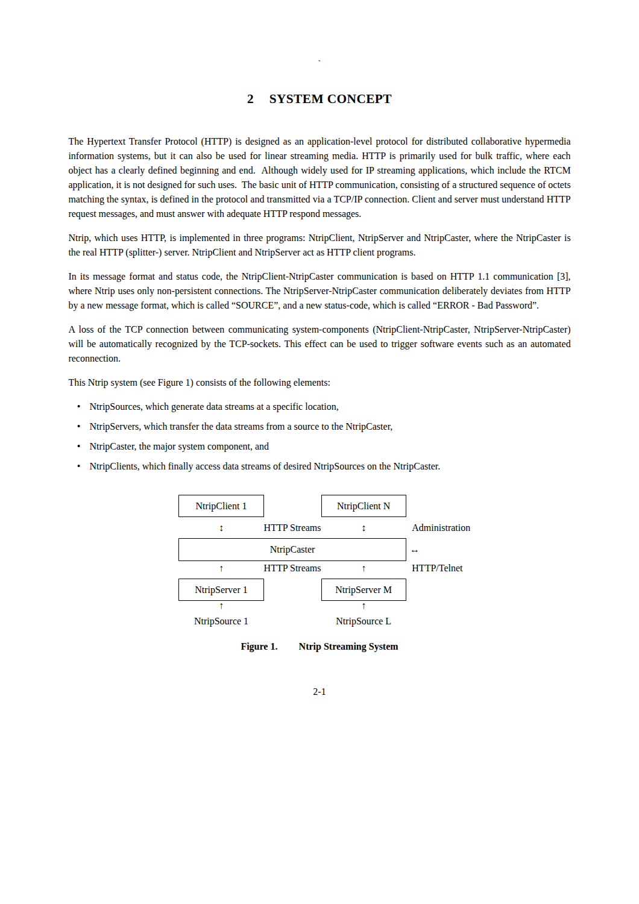`
2 SYSTEM CONCEPT
The Hypertext Transfer Protocol (HTTP) is designed as an application-level protocol for distributed collaborative hypermedia information systems, but it can also be used for linear streaming media. HTTP is primarily used for bulk traffic, where each object has a clearly defined beginning and end. Although widely used for IP streaming applications, which include the RTCM application, it is not designed for such uses. The basic unit of HTTP communication, consisting of a structured sequence of octets matching the syntax, is defined in the protocol and transmitted via a TCP/IP connection. Client and server must understand HTTP request messages, and must answer with adequate HTTP respond messages.
Ntrip, which uses HTTP, is implemented in three programs: NtripClient, NtripServer and NtripCaster, where the NtripCaster is the real HTTP (splitter-) server. NtripClient and NtripServer act as HTTP client programs.
In its message format and status code, the NtripClient-NtripCaster communication is based on HTTP 1.1 communication [3], where Ntrip uses only non-persistent connections. The NtripServer-NtripCaster communication deliberately deviates from HTTP by a new message format, which is called “SOURCE”, and a new status-code, which is called “ERROR - Bad Password”.
A loss of the TCP connection between communicating system-components (NtripClient-NtripCaster, NtripServer-NtripCaster) will be automatically recognized by the TCP-sockets. This effect can be used to trigger software events such as an automated reconnection.
This Ntrip system (see Figure 1) consists of the following elements:
NtripSources, which generate data streams at a specific location,
NtripServers, which transfer the data streams from a source to the NtripCaster,
NtripCaster, the major system component, and
NtripClients, which finally access data streams of desired NtripSources on the NtripCaster.
| | NtripClient 1 | | NtripClient N | |
| | ↕ | HTTP Streams | ↕ | Administration |
| | NtripCaster | ↔ |
| | ↑ | HTTP Streams | ↑ | HTTP/Telnet |
| | NtripServer 1 | | NtripServer M | |
| | ↑ | | ↑ | |
| | NtripSource 1 | | NtripSource L | |
Figure 1. Ntrip Streaming System
2-1